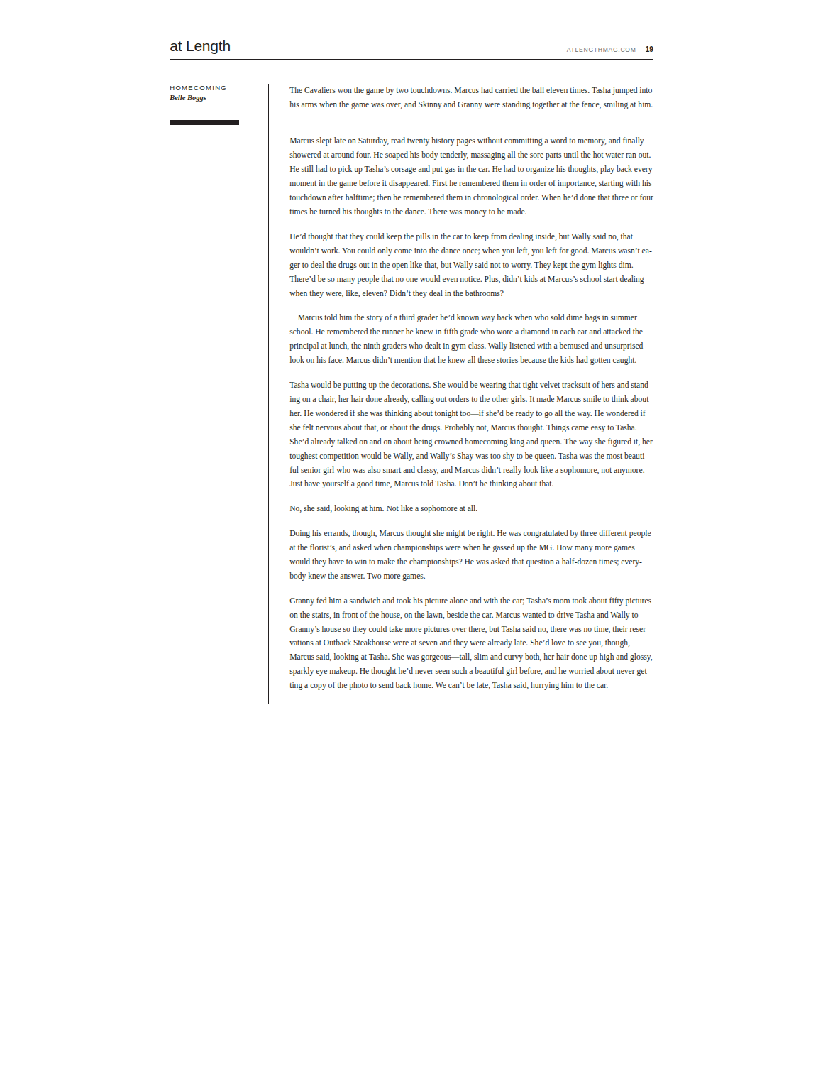at Length
ATLENGTHMAG.COM 19
HOMECOMING
Belle Boggs
The Cavaliers won the game by two touchdowns. Marcus had carried the ball eleven times. Tasha jumped into his arms when the game was over, and Skinny and Granny were standing together at the fence, smiling at him.
Marcus slept late on Saturday, read twenty history pages without committing a word to memory, and finally showered at around four. He soaped his body tenderly, massaging all the sore parts until the hot water ran out. He still had to pick up Tasha’s corsage and put gas in the car. He had to organize his thoughts, play back every moment in the game before it disappeared. First he remembered them in order of importance, starting with his touchdown after halftime; then he remembered them in chronological order. When he’d done that three or four times he turned his thoughts to the dance. There was money to be made.
He’d thought that they could keep the pills in the car to keep from dealing inside, but Wally said no, that wouldn’t work. You could only come into the dance once; when you left, you left for good. Marcus wasn’t eager to deal the drugs out in the open like that, but Wally said not to worry. They kept the gym lights dim. There’d be so many people that no one would even notice. Plus, didn’t kids at Marcus’s school start dealing when they were, like, eleven? Didn’t they deal in the bathrooms?
Marcus told him the story of a third grader he’d known way back when who sold dime bags in summer school. He remembered the runner he knew in fifth grade who wore a diamond in each ear and attacked the principal at lunch, the ninth graders who dealt in gym class. Wally listened with a bemused and unsurprised look on his face. Marcus didn’t mention that he knew all these stories because the kids had gotten caught.
Tasha would be putting up the decorations. She would be wearing that tight velvet tracksuit of hers and standing on a chair, her hair done already, calling out orders to the other girls. It made Marcus smile to think about her. He wondered if she was thinking about tonight too—if she’d be ready to go all the way. He wondered if she felt nervous about that, or about the drugs. Probably not, Marcus thought. Things came easy to Tasha. She’d already talked on and on about being crowned homecoming king and queen. The way she figured it, her toughest competition would be Wally, and Wally’s Shay was too shy to be queen. Tasha was the most beautiful senior girl who was also smart and classy, and Marcus didn’t really look like a sophomore, not anymore. Just have yourself a good time, Marcus told Tasha. Don’t be thinking about that.
No, she said, looking at him. Not like a sophomore at all.
Doing his errands, though, Marcus thought she might be right. He was congratulated by three different people at the florist’s, and asked when championships were when he gassed up the MG. How many more games would they have to win to make the championships? He was asked that question a half-dozen times; everybody knew the answer. Two more games.
Granny fed him a sandwich and took his picture alone and with the car; Tasha’s mom took about fifty pictures on the stairs, in front of the house, on the lawn, beside the car. Marcus wanted to drive Tasha and Wally to Granny’s house so they could take more pictures over there, but Tasha said no, there was no time, their reservations at Outback Steakhouse were at seven and they were already late. She’d love to see you, though, Marcus said, looking at Tasha. She was gorgeous—tall, slim and curvy both, her hair done up high and glossy, sparkly eye makeup. He thought he’d never seen such a beautiful girl before, and he worried about never getting a copy of the photo to send back home. We can’t be late, Tasha said, hurrying him to the car.